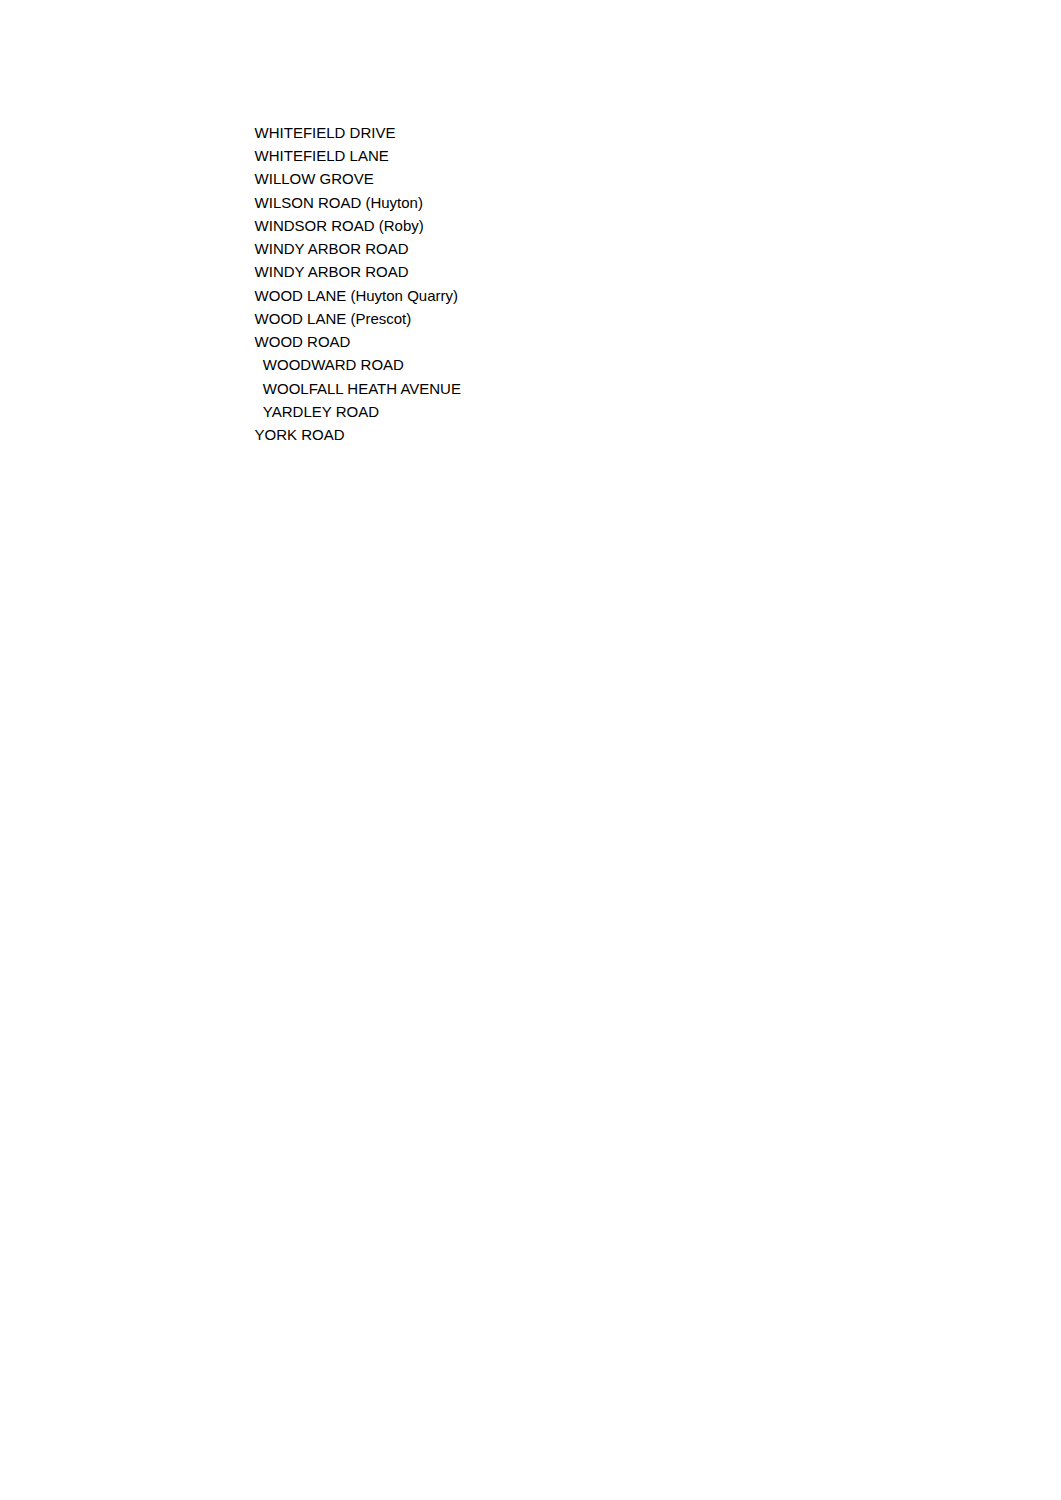WHITEFIELD DRIVE
WHITEFIELD LANE
WILLOW GROVE
WILSON ROAD (Huyton)
WINDSOR ROAD (Roby)
WINDY ARBOR ROAD
WINDY ARBOR ROAD
WOOD LANE (Huyton Quarry)
WOOD LANE (Prescot)
WOOD ROAD
WOODWARD ROAD
WOOLFALL HEATH AVENUE
YARDLEY ROAD
YORK ROAD